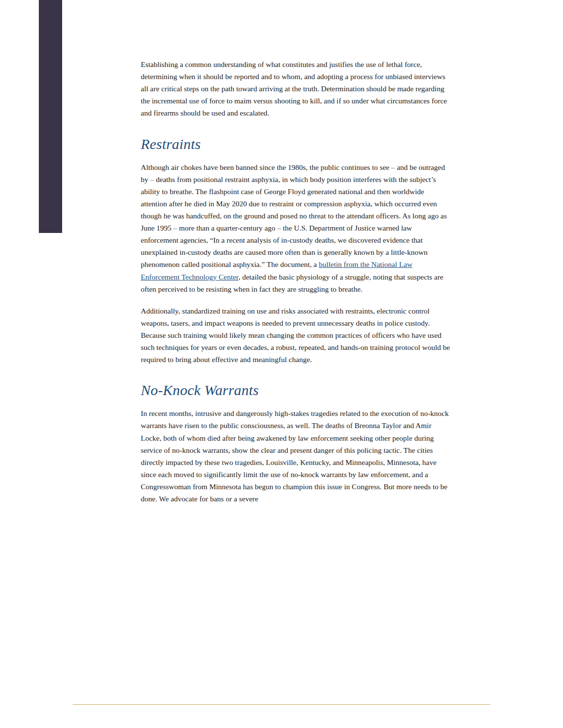Establishing a common understanding of what constitutes and justifies the use of lethal force, determining when it should be reported and to whom, and adopting a process for unbiased interviews all are critical steps on the path toward arriving at the truth. Determination should be made regarding the incremental use of force to maim versus shooting to kill, and if so under what circumstances force and firearms should be used and escalated.
Restraints
Although air chokes have been banned since the 1980s, the public continues to see – and be outraged by – deaths from positional restraint asphyxia, in which body position interferes with the subject’s ability to breathe. The flashpoint case of George Floyd generated national and then worldwide attention after he died in May 2020 due to restraint or compression asphyxia, which occurred even though he was handcuffed, on the ground and posed no threat to the attendant officers. As long ago as June 1995 – more than a quarter-century ago – the U.S. Department of Justice warned law enforcement agencies, “In a recent analysis of in-custody deaths, we discovered evidence that unexplained in-custody deaths are caused more often than is generally known by a little-known phenomenon called positional asphyxia.” The document, a bulletin from the National Law Enforcement Technology Center, detailed the basic physiology of a struggle, noting that suspects are often perceived to be resisting when in fact they are struggling to breathe.
Additionally, standardized training on use and risks associated with restraints, electronic control weapons, tasers, and impact weapons is needed to prevent unnecessary deaths in police custody. Because such training would likely mean changing the common practices of officers who have used such techniques for years or even decades, a robust, repeated, and hands-on training protocol would be required to bring about effective and meaningful change.
No-Knock Warrants
In recent months, intrusive and dangerously high-stakes tragedies related to the execution of no-knock warrants have risen to the public consciousness, as well. The deaths of Breonna Taylor and Amir Locke, both of whom died after being awakened by law enforcement seeking other people during service of no-knock warrants, show the clear and present danger of this policing tactic. The cities directly impacted by these two tragedies, Louisville, Kentucky, and Minneapolis, Minnesota, have since each moved to significantly limit the use of no-knock warrants by law enforcement, and a Congresswoman from Minnesota has begun to champion this issue in Congress. But more needs to be done. We advocate for bans or a severe